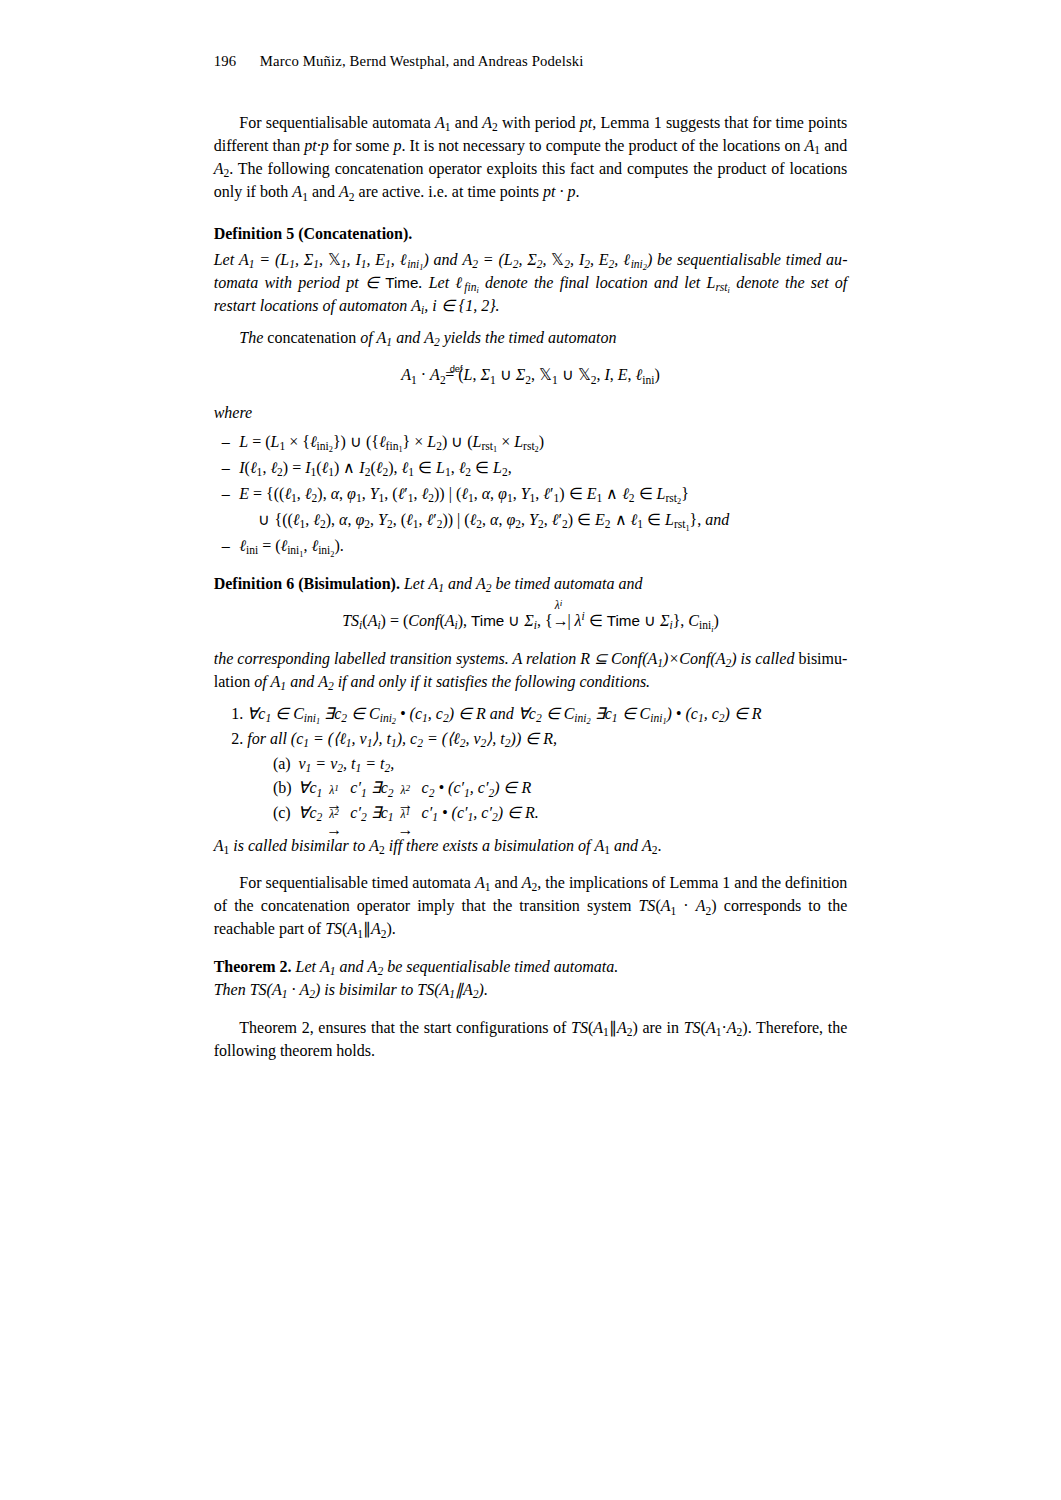196 Marco Muñiz, Bernd Westphal, and Andreas Podelski
For sequentialisable automata A1 and A2 with period pt, Lemma 1 suggests that for time points different than pt·p for some p. It is not necessary to compute the product of the locations on A1 and A2. The following concatenation operator exploits this fact and computes the product of locations only if both A1 and A2 are active. i.e. at time points pt · p.
Definition 5 (Concatenation).
Let A1 = (L1, Σ1, 𝕏1, I1, E1, ℓini1) and A2 = (L2, Σ2, 𝕏2, I2, E2, ℓini2) be sequentialisable timed automata with period pt ∈ Time. Let ℓfini denote the final location and let Lrsti denote the set of restart locations of automaton Ai, i ∈ {1, 2}.
The concatenation of A1 and A2 yields the timed automaton
A1 · A2 def= (L, Σ1 ∪ Σ2, 𝕏1 ∪ 𝕏2, I, E, ℓini)
where
L = (L1 × {ℓini2}) ∪ ({ℓfin1} × L2) ∪ (Lrst1 × Lrst2)
I(ℓ1, ℓ2) = I1(ℓ1) ∧ I2(ℓ2), ℓ1 ∈ L1, ℓ2 ∈ L2,
E = {((ℓ1, ℓ2), α, φ1, Y1, (ℓ′1, ℓ2)) | (ℓ1, α, φ1, Y1, ℓ′1) ∈ E1 ∧ ℓ2 ∈ Lrst2}
∪ {((ℓ1, ℓ2), α, φ2, Y2, (ℓ1, ℓ′2)) | (ℓ2, α, φ2, Y2, ℓ′2) ∈ E2 ∧ ℓ1 ∈ Lrst1}, and
ℓini = (ℓini1, ℓini2).
Definition 6 (Bisimulation). Let A1 and A2 be timed automata and
TSi(Ai) = (Conf(Ai), Time ∪ Σi, {λi→| λi ∈ Time ∪ Σi}, Cinii)
the corresponding labelled transition systems. A relation R ⊆ Conf(A1)×Conf(A2) is called bisimulation of A1 and A2 if and only if it satisfies the following conditions.
∀c1 ∈ Cini1 ∃c2 ∈ Cini2 • (c1, c2) ∈ R and ∀c2 ∈ Cini2 ∃c1 ∈ Cini1) • (c1, c2) ∈ R
for all (c1 = (⟨ℓ1, ν1⟩, t1), c2 = (⟨ℓ2, ν2⟩, t2)) ∈ R,
(a) ν1 = ν2, t1 = t2,
(b)∀c1 λ1→c′1 ∃c2 λ2→c2 • (c′1, c′2) ∈ R
(c)∀c2 λ2→c′2 ∃c1 λ1→c′1 • (c′1, c′2) ∈ R.
A1 is called bisimilar to A2 iff there exists a bisimulation of A1 and A2.
For sequentialisable timed automata A1 and A2, the implications of Lemma 1 and the definition of the concatenation operator imply that the transition system TS(A1 · A2) corresponds to the reachable part of TS(A1∥A2).
Theorem 2. Let A1 and A2 be sequentialisable timed automata.
Then TS(A1 · A2) is bisimilar to TS(A1∥A2).
Theorem 2, ensures that the start configurations of TS(A1∥A2) are in TS(A1·A2). Therefore, the following theorem holds.